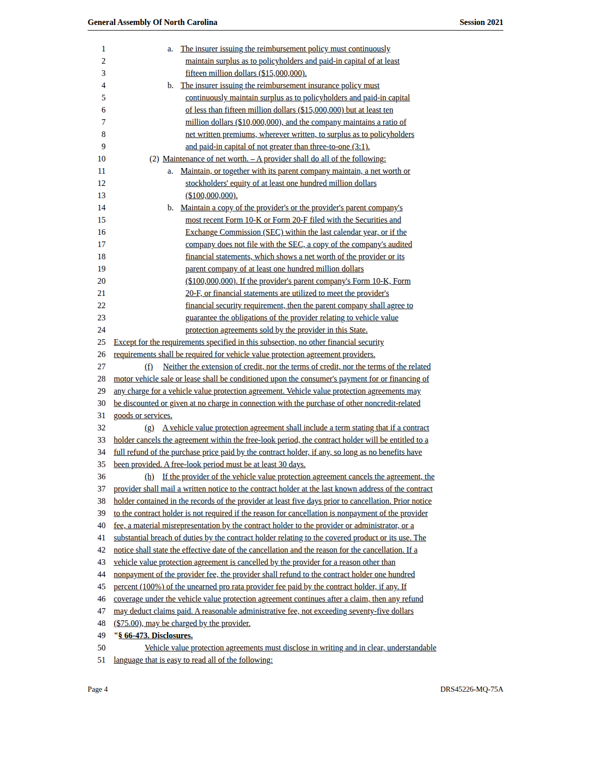General Assembly Of North Carolina Session 2021
a. The insurer issuing the reimbursement policy must continuously
maintain surplus as to policyholders and paid-in capital of at least
fifteen million dollars ($15,000,000).
b. The insurer issuing the reimbursement insurance policy must
continuously maintain surplus as to policyholders and paid-in capital
of less than fifteen million dollars ($15,000,000) but at least ten
million dollars ($10,000,000), and the company maintains a ratio of
net written premiums, wherever written, to surplus as to policyholders
and paid-in capital of not greater than three-to-one (3:1).
(2) Maintenance of net worth. – A provider shall do all of the following:
a. Maintain, or together with its parent company maintain, a net worth or
stockholders' equity of at least one hundred million dollars
($100,000,000).
b. Maintain a copy of the provider's or the provider's parent company's
most recent Form 10-K or Form 20-F filed with the Securities and
Exchange Commission (SEC) within the last calendar year, or if the
company does not file with the SEC, a copy of the company's audited
financial statements, which shows a net worth of the provider or its
parent company of at least one hundred million dollars
($100,000,000). If the provider's parent company's Form 10-K, Form
20-F, or financial statements are utilized to meet the provider's
financial security requirement, then the parent company shall agree to
guarantee the obligations of the provider relating to vehicle value
protection agreements sold by the provider in this State.
Except for the requirements specified in this subsection, no other financial security
requirements shall be required for vehicle value protection agreement providers.
(f) Neither the extension of credit, nor the terms of credit, nor the terms of the related
motor vehicle sale or lease shall be conditioned upon the consumer's payment for or financing of
any charge for a vehicle value protection agreement. Vehicle value protection agreements may
be discounted or given at no charge in connection with the purchase of other noncredit-related
goods or services.
(g) A vehicle value protection agreement shall include a term stating that if a contract
holder cancels the agreement within the free-look period, the contract holder will be entitled to a
full refund of the purchase price paid by the contract holder, if any, so long as no benefits have
been provided. A free-look period must be at least 30 days.
(h) If the provider of the vehicle value protection agreement cancels the agreement, the
provider shall mail a written notice to the contract holder at the last known address of the contract
holder contained in the records of the provider at least five days prior to cancellation. Prior notice
to the contract holder is not required if the reason for cancellation is nonpayment of the provider
fee, a material misrepresentation by the contract holder to the provider or administrator, or a
substantial breach of duties by the contract holder relating to the covered product or its use. The
notice shall state the effective date of the cancellation and the reason for the cancellation. If a
vehicle value protection agreement is cancelled by the provider for a reason other than
nonpayment of the provider fee, the provider shall refund to the contract holder one hundred
percent (100%) of the unearned pro rata provider fee paid by the contract holder, if any. If
coverage under the vehicle value protection agreement continues after a claim, then any refund
may deduct claims paid. A reasonable administrative fee, not exceeding seventy-five dollars
($75.00), may be charged by the provider.
"§ 66-473. Disclosures.
Vehicle value protection agreements must disclose in writing and in clear, understandable
language that is easy to read all of the following:
Page 4 DRS45226-MQ-75A